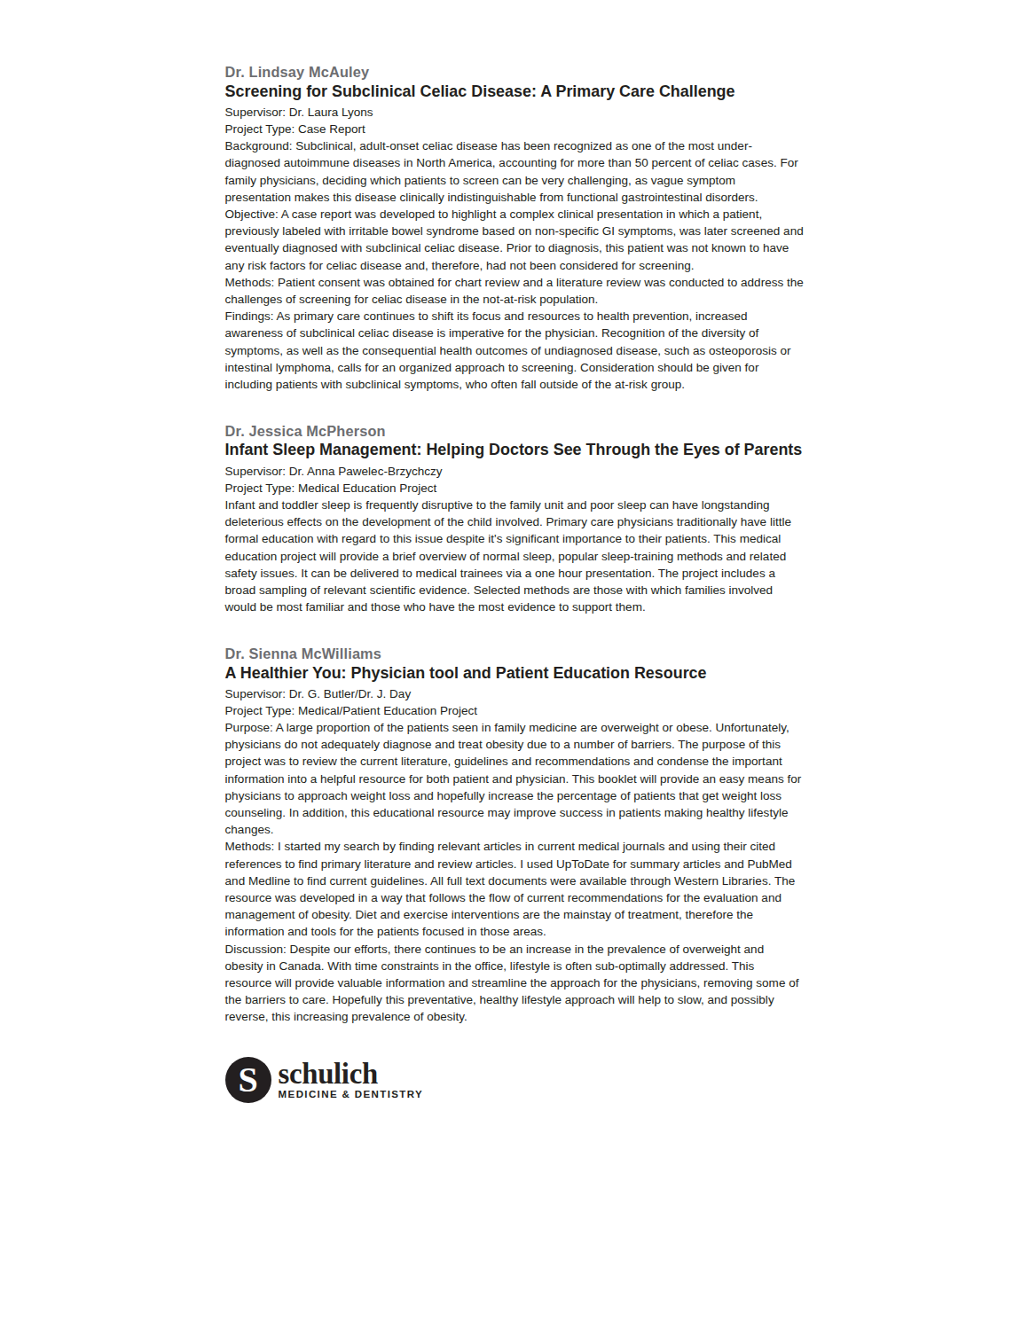Dr. Lindsay McAuley
Screening for Subclinical Celiac Disease: A Primary Care Challenge
Supervisor: Dr. Laura Lyons
Project Type: Case Report
Background: Subclinical, adult-onset celiac disease has been recognized as one of the most under-diagnosed autoimmune diseases in North America, accounting for more than 50 percent of celiac cases. For family physicians, deciding which patients to screen can be very challenging, as vague symptom presentation makes this disease clinically indistinguishable from functional gastrointestinal disorders.
Objective: A case report was developed to highlight a complex clinical presentation in which a patient, previously labeled with irritable bowel syndrome based on non-specific GI symptoms, was later screened and eventually diagnosed with subclinical celiac disease. Prior to diagnosis, this patient was not known to have any risk factors for celiac disease and, therefore, had not been considered for screening.
Methods: Patient consent was obtained for chart review and a literature review was conducted to address the challenges of screening for celiac disease in the not-at-risk population.
Findings: As primary care continues to shift its focus and resources to health prevention, increased awareness of subclinical celiac disease is imperative for the physician. Recognition of the diversity of symptoms, as well as the consequential health outcomes of undiagnosed disease, such as osteoporosis or intestinal lymphoma, calls for an organized approach to screening. Consideration should be given for including patients with subclinical symptoms, who often fall outside of the at-risk group.
Dr. Jessica McPherson
Infant Sleep Management: Helping Doctors See Through the Eyes of Parents
Supervisor: Dr. Anna Pawelec-Brzychczy
Project Type: Medical Education Project
Infant and toddler sleep is frequently disruptive to the family unit and poor sleep can have longstanding deleterious effects on the development of the child involved. Primary care physicians traditionally have little formal education with regard to this issue despite it's significant importance to their patients. This medical education project will provide a brief overview of normal sleep, popular sleep-training methods and related safety issues. It can be delivered to medical trainees via a one hour presentation. The project includes a broad sampling of relevant scientific evidence. Selected methods are those with which families involved would be most familiar and those who have the most evidence to support them.
Dr. Sienna McWilliams
A Healthier You: Physician tool and Patient Education Resource
Supervisor: Dr. G. Butler/Dr. J. Day
Project Type: Medical/Patient Education Project
Purpose: A large proportion of the patients seen in family medicine are overweight or obese. Unfortunately, physicians do not adequately diagnose and treat obesity due to a number of barriers. The purpose of this project was to review the current literature, guidelines and recommendations and condense the important information into a helpful resource for both patient and physician. This booklet will provide an easy means for physicians to approach weight loss and hopefully increase the percentage of patients that get weight loss counseling. In addition, this educational resource may improve success in patients making healthy lifestyle changes.
Methods: I started my search by finding relevant articles in current medical journals and using their cited references to find primary literature and review articles. I used UpToDate for summary articles and PubMed and Medline to find current guidelines. All full text documents were available through Western Libraries. The resource was developed in a way that follows the flow of current recommendations for the evaluation and management of obesity. Diet and exercise interventions are the mainstay of treatment, therefore the information and tools for the patients focused in those areas.
Discussion: Despite our efforts, there continues to be an increase in the prevalence of overweight and obesity in Canada. With time constraints in the office, lifestyle is often sub-optimally addressed. This resource will provide valuable information and streamline the approach for the physicians, removing some of the barriers to care. Hopefully this preventative, healthy lifestyle approach will help to slow, and possibly reverse, this increasing prevalence of obesity.
schulich MEDICINE & DENTISTRY